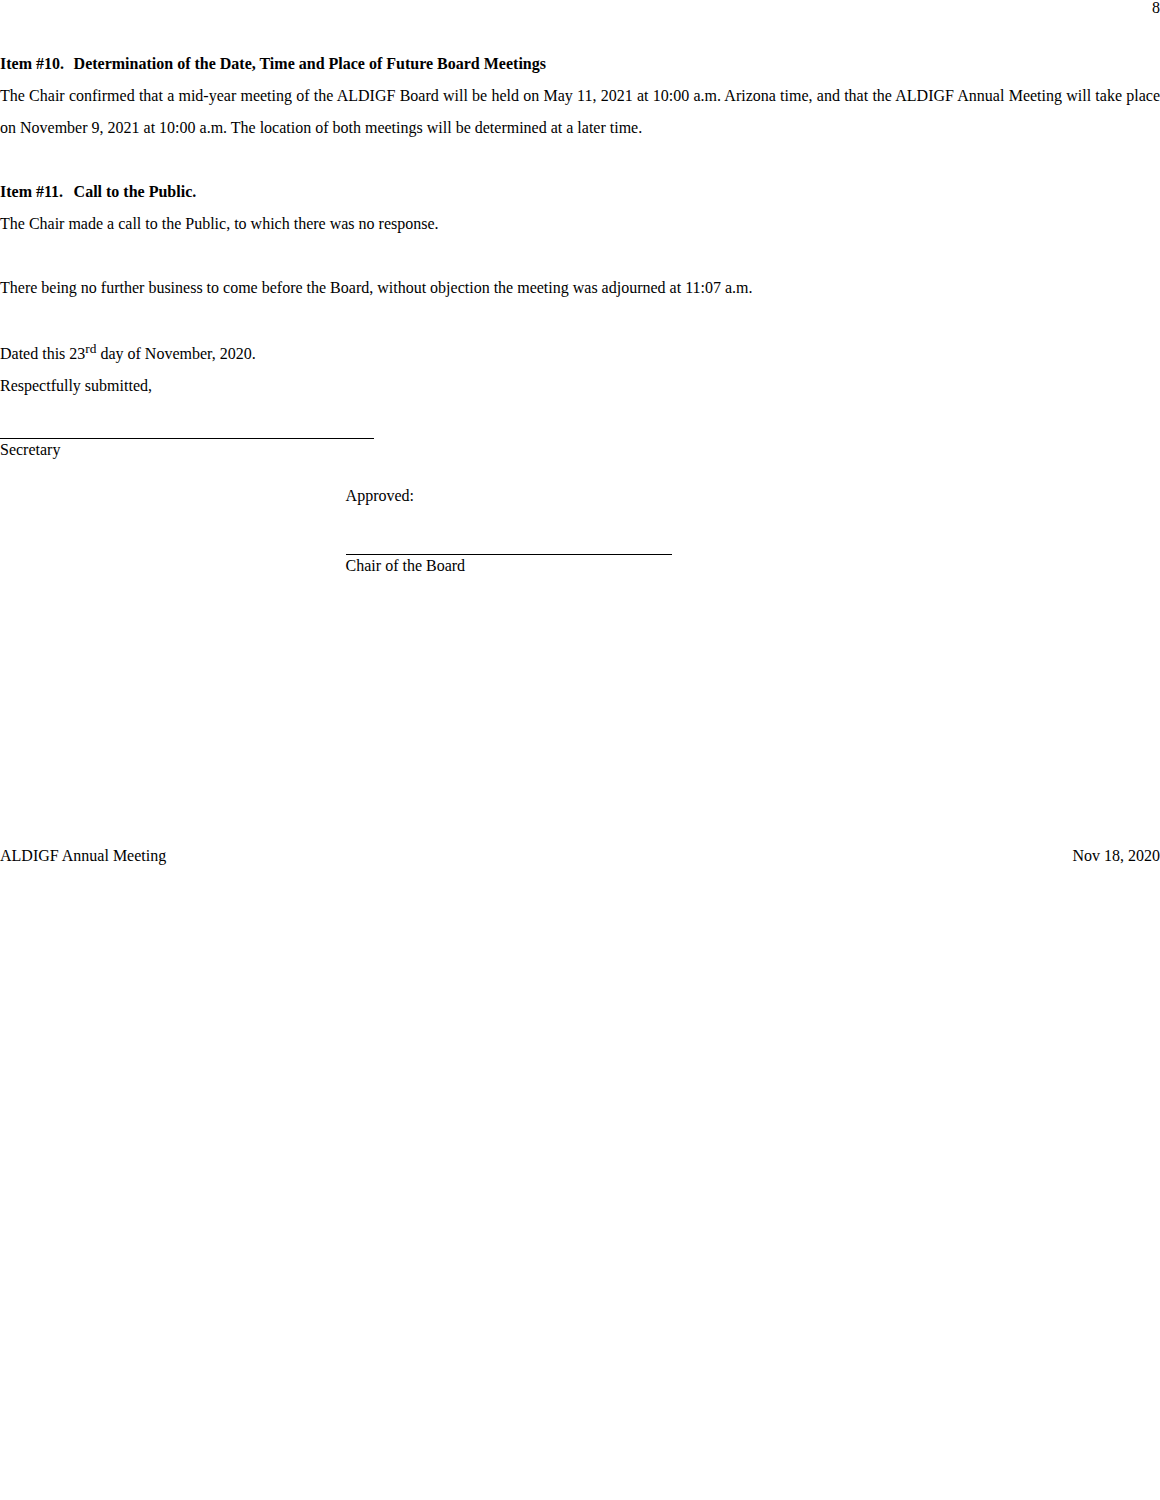8
Item #10. Determination of the Date, Time and Place of Future Board Meetings
The Chair confirmed that a mid-year meeting of the ALDIGF Board will be held on May 11, 2021 at 10:00 a.m. Arizona time, and that the ALDIGF Annual Meeting will take place on November 9, 2021 at 10:00 a.m. The location of both meetings will be determined at a later time.
Item #11. Call to the Public.
The Chair made a call to the Public, to which there was no response.
There being no further business to come before the Board, without objection the meeting was adjourned at 11:07 a.m.
Dated this 23rd day of November, 2020.
Respectfully submitted,
Secretary
Approved:
Chair of the Board
ALDIGF Annual Meeting Nov 18, 2020